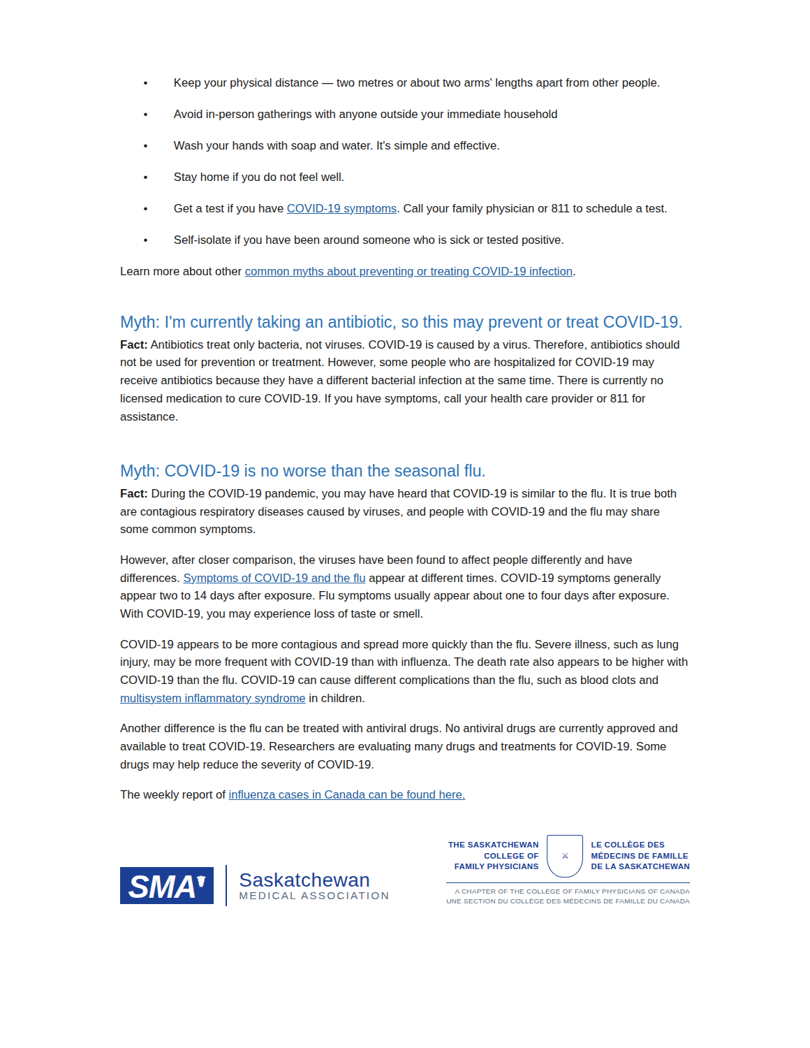Keep your physical distance — two metres or about two arms' lengths apart from other people.
Avoid in-person gatherings with anyone outside your immediate household
Wash your hands with soap and water. It's simple and effective.
Stay home if you do not feel well.
Get a test if you have COVID-19 symptoms. Call your family physician or 811 to schedule a test.
Self-isolate if you have been around someone who is sick or tested positive.
Learn more about other common myths about preventing or treating COVID-19 infection.
Myth: I'm currently taking an antibiotic, so this may prevent or treat COVID-19.
Fact: Antibiotics treat only bacteria, not viruses. COVID-19 is caused by a virus. Therefore, antibiotics should not be used for prevention or treatment. However, some people who are hospitalized for COVID-19 may receive antibiotics because they have a different bacterial infection at the same time. There is currently no licensed medication to cure COVID-19. If you have symptoms, call your health care provider or 811 for assistance.
Myth: COVID-19 is no worse than the seasonal flu.
Fact: During the COVID-19 pandemic, you may have heard that COVID-19 is similar to the flu. It is true both are contagious respiratory diseases caused by viruses, and people with COVID-19 and the flu may share some common symptoms.
However, after closer comparison, the viruses have been found to affect people differently and have differences. Symptoms of COVID-19 and the flu appear at different times. COVID-19 symptoms generally appear two to 14 days after exposure. Flu symptoms usually appear about one to four days after exposure. With COVID-19, you may experience loss of taste or smell.
COVID-19 appears to be more contagious and spread more quickly than the flu. Severe illness, such as lung injury, may be more frequent with COVID-19 than with influenza. The death rate also appears to be higher with COVID-19 than the flu. COVID-19 can cause different complications than the flu, such as blood clots and multisystem inflammatory syndrome in children.
Another difference is the flu can be treated with antiviral drugs. No antiviral drugs are currently approved and available to treat COVID-19. Researchers are evaluating many drugs and treatments for COVID-19. Some drugs may help reduce the severity of COVID-19.
The weekly report of influenza cases in Canada can be found here.
SMA☤
Saskatchewan
MEDICAL ASSOCIATION
THE SASKATCHEWAN
COLLEGE OF
FAMILY PHYSICIANS
⚔
LE COLLÈGE DES
MÉDECINS DE FAMILLE
DE LA SASKATCHEWAN
A CHAPTER OF THE COLLEGE OF FAMILY PHYSICIANS OF CANADA
UNE SECTION DU COLLÈGE DES MÉDECINS DE FAMILLE DU CANADA